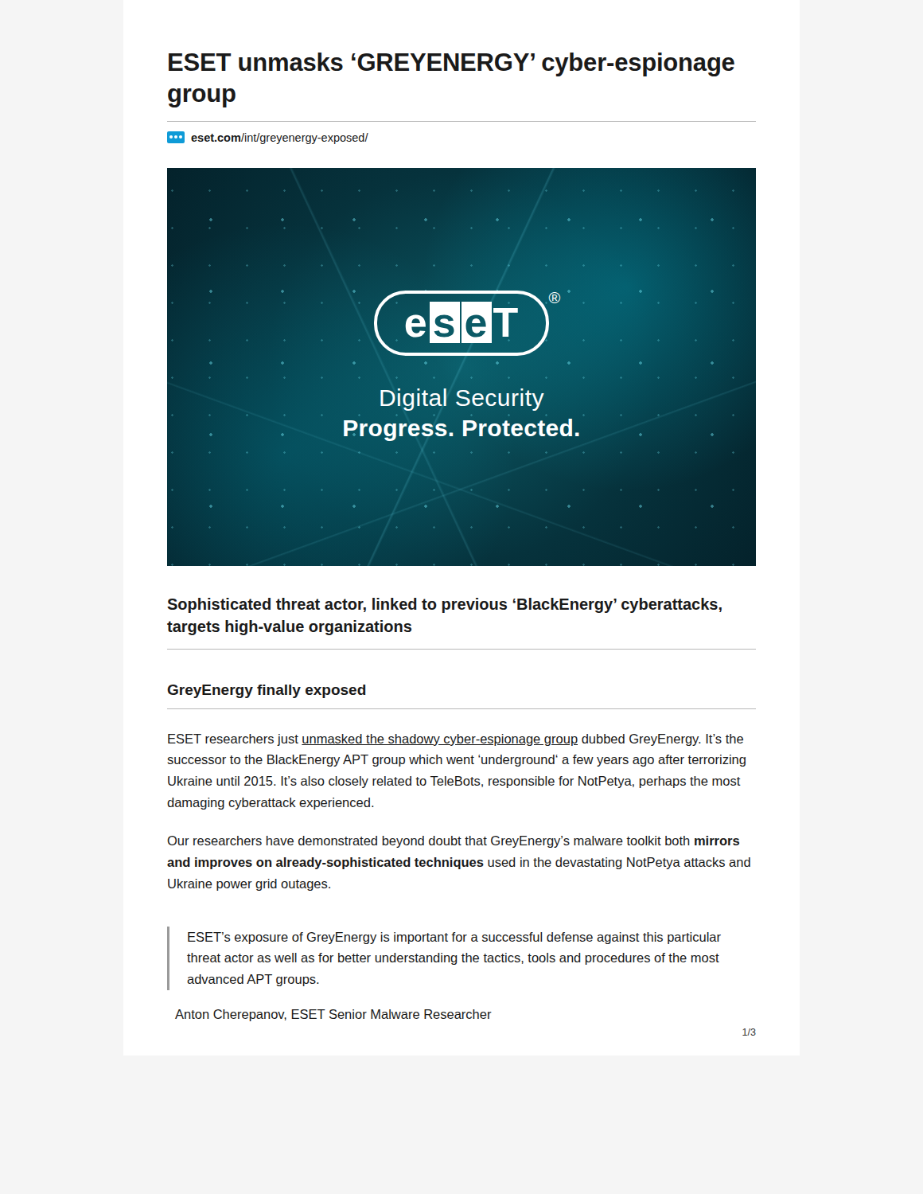ESET unmasks ‘GREYENERGY’ cyber-espionage group
eset.com/int/greyenergy-exposed/
eseT
®
Digital Security
Progress. Protected.
Sophisticated threat actor, linked to previous ‘BlackEnergy’ cyberattacks, targets high-value organizations
GreyEnergy finally exposed
ESET researchers just unmasked the shadowy cyber-espionage group dubbed GreyEnergy. It’s the successor to the BlackEnergy APT group which went ‘underground‘ a few years ago after terrorizing Ukraine until 2015. It’s also closely related to TeleBots, responsible for NotPetya, perhaps the most damaging cyberattack experienced.
Our researchers have demonstrated beyond doubt that GreyEnergy’s malware toolkit both mirrors and improves on already-sophisticated techniques used in the devastating NotPetya attacks and Ukraine power grid outages.
ESET’s exposure of GreyEnergy is important for a successful defense against this particular threat actor as well as for better understanding the tactics, tools and procedures of the most advanced APT groups.
Anton Cherepanov, ESET Senior Malware Researcher
1/3